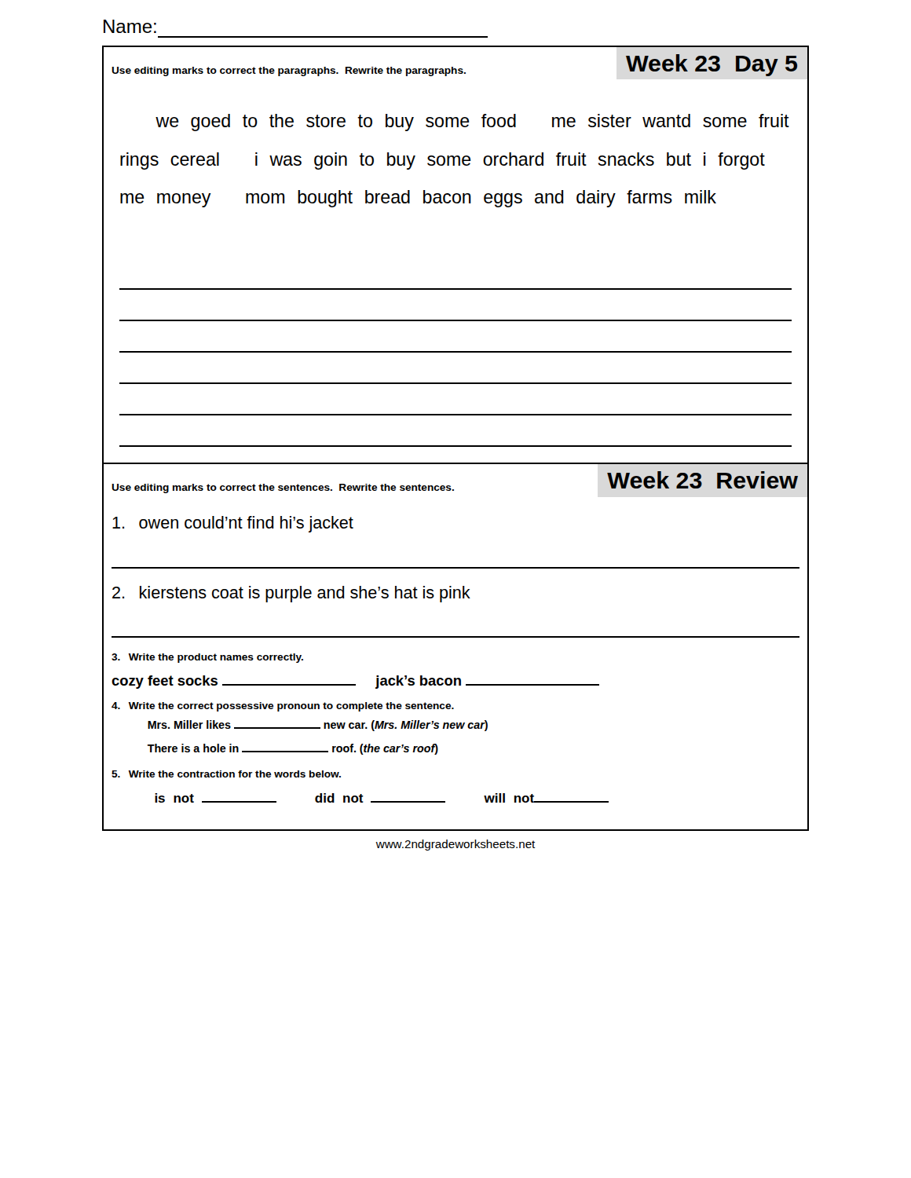Name:
Week 23 Day 5
Use editing marks to correct the paragraphs. Rewrite the paragraphs.
we goed to the store to buy some food me sister wantd some fruit rings cereal i was goin to buy some orchard fruit snacks but i forgot me money mom bought bread bacon eggs and dairy farms milk
Week 23 Review
Use editing marks to correct the sentences. Rewrite the sentences.
owen could’nt find hi’s jacket
kierstens coat is purple and she’s hat is pink
Write the product names correctly.
cozy feet socks jack’s bacon
Write the correct possessive pronoun to complete the sentence.
Mrs. Miller likes new car. (Mrs. Miller’s new car)
There is a hole in roof. (the car’s roof)
Write the contraction for the words below.
is not did not will not
www.2ndgradeworksheets.net